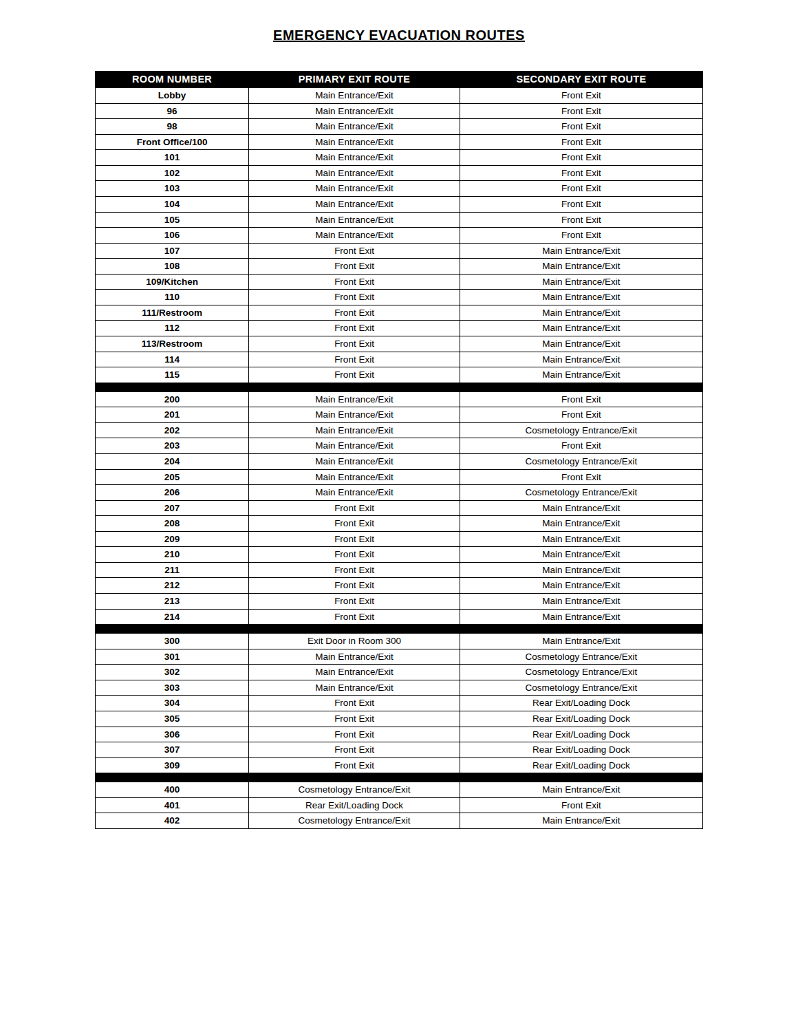EMERGENCY EVACUATION ROUTES
| ROOM NUMBER | PRIMARY EXIT ROUTE | SECONDARY EXIT ROUTE |
| --- | --- | --- |
| Lobby | Main Entrance/Exit | Front Exit |
| 96 | Main Entrance/Exit | Front Exit |
| 98 | Main Entrance/Exit | Front Exit |
| Front Office/100 | Main Entrance/Exit | Front Exit |
| 101 | Main Entrance/Exit | Front Exit |
| 102 | Main Entrance/Exit | Front Exit |
| 103 | Main Entrance/Exit | Front Exit |
| 104 | Main Entrance/Exit | Front Exit |
| 105 | Main Entrance/Exit | Front Exit |
| 106 | Main Entrance/Exit | Front Exit |
| 107 | Front Exit | Main Entrance/Exit |
| 108 | Front Exit | Main Entrance/Exit |
| 109/Kitchen | Front Exit | Main Entrance/Exit |
| 110 | Front Exit | Main Entrance/Exit |
| 111/Restroom | Front Exit | Main Entrance/Exit |
| 112 | Front Exit | Main Entrance/Exit |
| 113/Restroom | Front Exit | Main Entrance/Exit |
| 114 | Front Exit | Main Entrance/Exit |
| 115 | Front Exit | Main Entrance/Exit |
| 200 | Main Entrance/Exit | Front Exit |
| 201 | Main Entrance/Exit | Front Exit |
| 202 | Main Entrance/Exit | Cosmetology Entrance/Exit |
| 203 | Main Entrance/Exit | Front Exit |
| 204 | Main Entrance/Exit | Cosmetology Entrance/Exit |
| 205 | Main Entrance/Exit | Front Exit |
| 206 | Main Entrance/Exit | Cosmetology Entrance/Exit |
| 207 | Front Exit | Main Entrance/Exit |
| 208 | Front Exit | Main Entrance/Exit |
| 209 | Front Exit | Main Entrance/Exit |
| 210 | Front Exit | Main Entrance/Exit |
| 211 | Front Exit | Main Entrance/Exit |
| 212 | Front Exit | Main Entrance/Exit |
| 213 | Front Exit | Main Entrance/Exit |
| 214 | Front Exit | Main Entrance/Exit |
| 300 | Exit Door in Room 300 | Main Entrance/Exit |
| 301 | Main Entrance/Exit | Cosmetology Entrance/Exit |
| 302 | Main Entrance/Exit | Cosmetology Entrance/Exit |
| 303 | Main Entrance/Exit | Cosmetology Entrance/Exit |
| 304 | Front Exit | Rear Exit/Loading Dock |
| 305 | Front Exit | Rear Exit/Loading Dock |
| 306 | Front Exit | Rear Exit/Loading Dock |
| 307 | Front Exit | Rear Exit/Loading Dock |
| 309 | Front Exit | Rear Exit/Loading Dock |
| 400 | Cosmetology Entrance/Exit | Main Entrance/Exit |
| 401 | Rear Exit/Loading Dock | Front Exit |
| 402 | Cosmetology Entrance/Exit | Main Entrance/Exit |